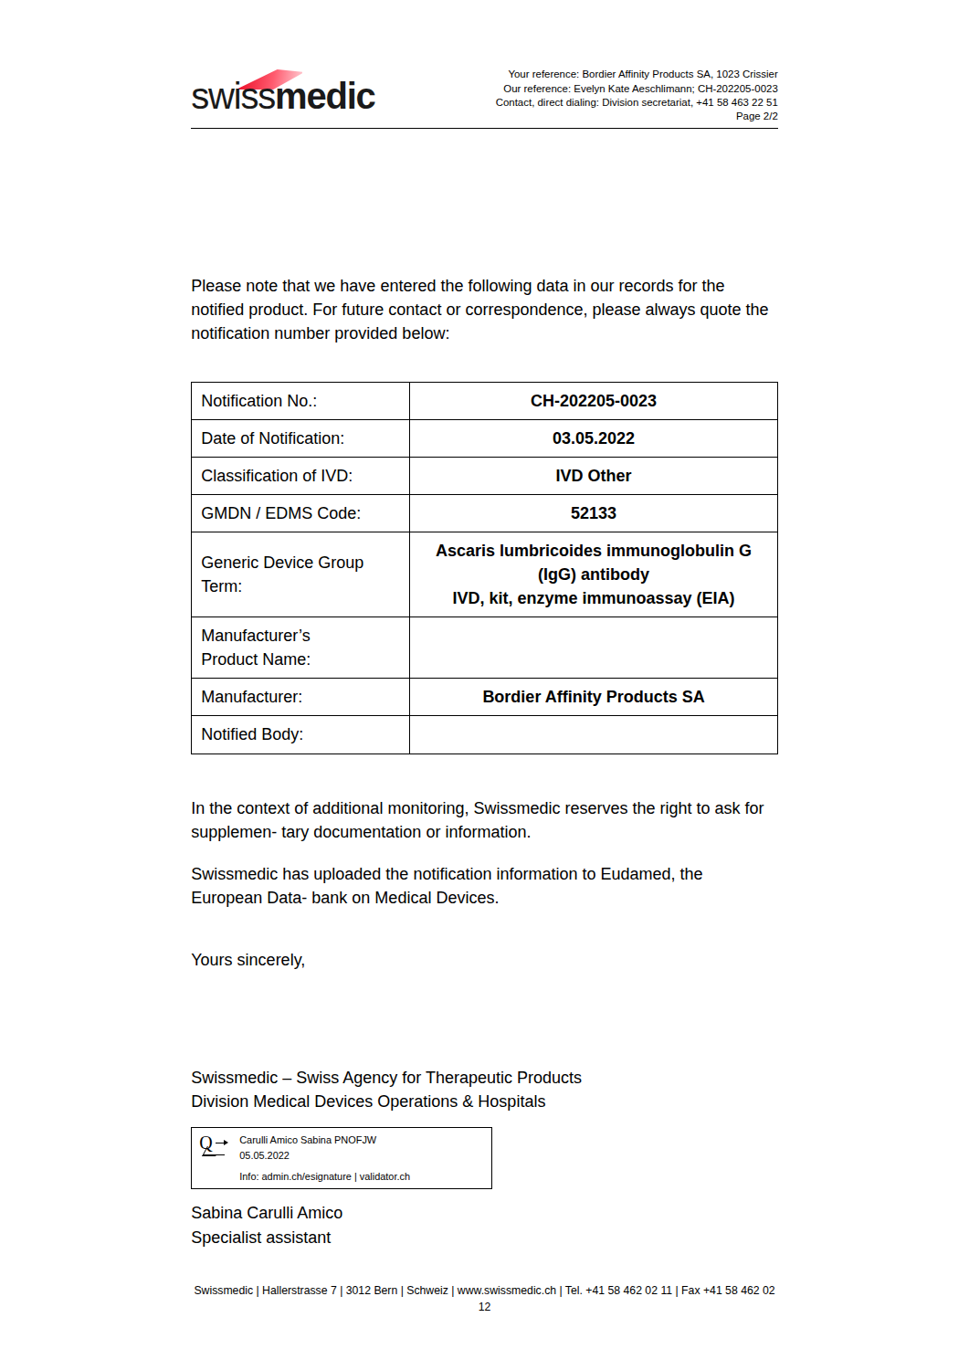swissmedic
Your reference: Bordier Affinity Products SA, 1023 Crissier
Our reference: Evelyn Kate Aeschlimann; CH-202205-0023
Contact, direct dialing: Division secretariat, +41 58 463 22 51
Page 2/2
Please note that we have entered the following data in our records for the notified product. For future contact or correspondence, please always quote the notification number provided below:
| Notification No.: | CH-202205-0023 |
| Date of Notification: | 03.05.2022 |
| Classification of IVD: | IVD Other |
| GMDN / EDMS Code: | 52133 |
| Generic Device Group Term: | Ascaris lumbricoides immunoglobulin G (IgG) antibody IVD, kit, enzyme immunoassay (EIA) |
| Manufacturer’s Product Name: | |
| Manufacturer: | Bordier Affinity Products SA |
| Notified Body: | |
In the context of additional monitoring, Swissmedic reserves the right to ask for supplemen- tary documentation or information.
Swissmedic has uploaded the notification information to Eudamed, the European Data- bank on Medical Devices.
Yours sincerely,
Swissmedic – Swiss Agency for Therapeutic Products
Division Medical Devices Operations & Hospitals
Q
Carulli Amico Sabina PNOFJW
05.05.2022
Info: admin.ch/esignature | validator.ch
Sabina Carulli Amico
Specialist assistant
Swissmedic | Hallerstrasse 7 | 3012 Bern | Schweiz | www.swissmedic.ch | Tel. +41 58 462 02 11 | Fax +41 58 462 02 12